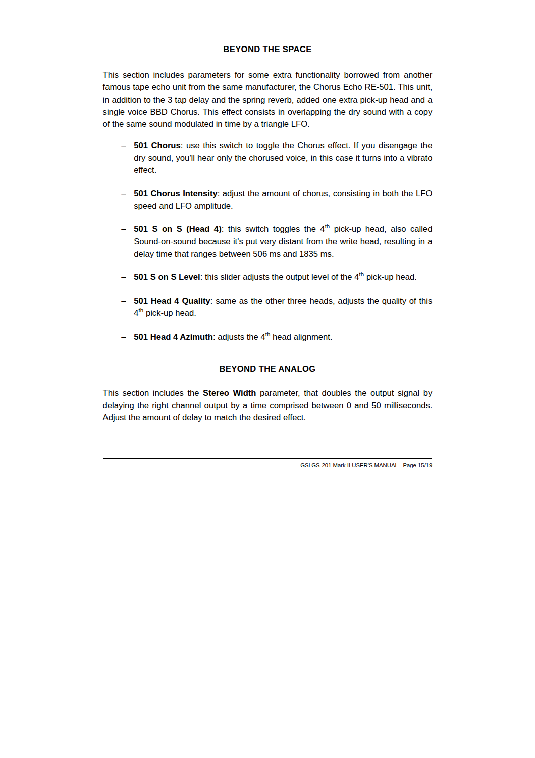BEYOND THE SPACE
This section includes parameters for some extra functionality borrowed from another famous tape echo unit from the same manufacturer, the Chorus Echo RE-501. This unit, in addition to the 3 tap delay and the spring reverb, added one extra pick-up head and a single voice BBD Chorus. This effect consists in overlapping the dry sound with a copy of the same sound modulated in time by a triangle LFO.
501 Chorus: use this switch to toggle the Chorus effect. If you disengage the dry sound, you'll hear only the chorused voice, in this case it turns into a vibrato effect.
501 Chorus Intensity: adjust the amount of chorus, consisting in both the LFO speed and LFO amplitude.
501 S on S (Head 4): this switch toggles the 4th pick-up head, also called Sound-on-sound because it's put very distant from the write head, resulting in a delay time that ranges between 506 ms and 1835 ms.
501 S on S Level: this slider adjusts the output level of the 4th pick-up head.
501 Head 4 Quality: same as the other three heads, adjusts the quality of this 4th pick-up head.
501 Head 4 Azimuth: adjusts the 4th head alignment.
BEYOND THE ANALOG
This section includes the Stereo Width parameter, that doubles the output signal by delaying the right channel output by a time comprised between 0 and 50 milliseconds. Adjust the amount of delay to match the desired effect.
GSi GS-201 Mark II USER'S MANUAL - Page 15/19